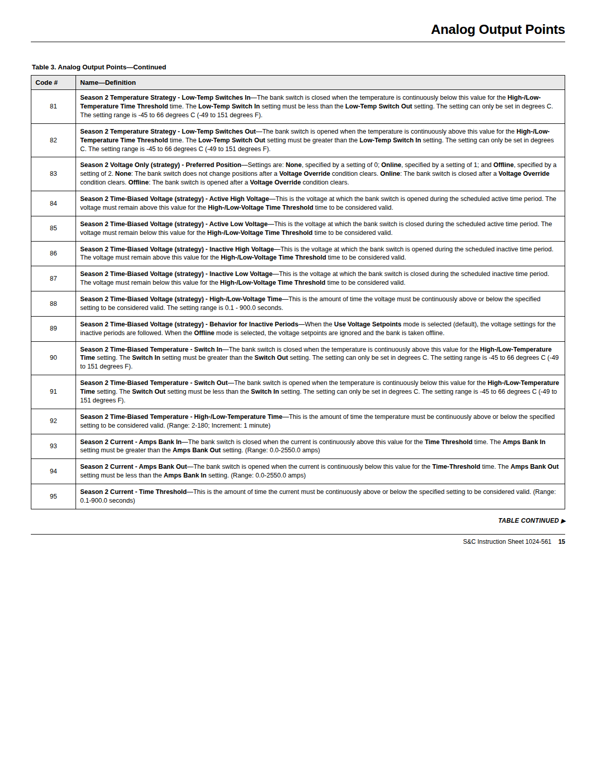Analog Output Points
Table 3. Analog Output Points—Continued
| Code # | Name—Definition |
| --- | --- |
| 81 | Season 2 Temperature Strategy - Low-Temp Switches In —The bank switch is closed when the temperature is continuously below this value for the High-/Low-Temperature Time Threshold time. The Low-Temp Switch In setting must be less than the Low-Temp Switch Out setting. The setting can only be set in degrees C. The setting range is -45 to 66 degrees C (-49 to 151 degrees F). |
| 82 | Season 2 Temperature Strategy - Low-Temp Switches Out —The bank switch is opened when the temperature is continuously above this value for the High-/Low-Temperature Time Threshold time. The Low-Temp Switch Out setting must be greater than the Low-Temp Switch In setting. The setting can only be set in degrees C. The setting range is -45 to 66 degrees C (-49 to 151 degrees F). |
| 83 | Season 2 Voltage Only (strategy) - Preferred Position —Settings are: None , specified by a setting of 0; Online , specified by a setting of 1; and Offline , specified by a setting of 2. None : The bank switch does not change positions after a Voltage Override condition clears. Online : The bank switch is closed after a Voltage Override condition clears. Offline : The bank switch is opened after a Voltage Override condition clears. |
| 84 | Season 2 Time-Biased Voltage (strategy) - Active High Voltage —This is the voltage at which the bank switch is opened during the scheduled active time period. The voltage must remain above this value for the High-/Low-Voltage Time Threshold time to be considered valid. |
| 85 | Season 2 Time-Biased Voltage (strategy) - Active Low Voltage —This is the voltage at which the bank switch is closed during the scheduled active time period. The voltage must remain below this value for the High-/Low-Voltage Time Threshold time to be considered valid. |
| 86 | Season 2 Time-Biased Voltage (strategy) - Inactive High Voltage —This is the voltage at which the bank switch is opened during the scheduled inactive time period. The voltage must remain above this value for the High-/Low-Voltage Time Threshold time to be considered valid. |
| 87 | Season 2 Time-Biased Voltage (strategy) - Inactive Low Voltage —This is the voltage at which the bank switch is closed during the scheduled inactive time period. The voltage must remain below this value for the High-/Low-Voltage Time Threshold time to be considered valid. |
| 88 | Season 2 Time-Biased Voltage (strategy) - High-/Low-Voltage Time —This is the amount of time the voltage must be continuously above or below the specified setting to be considered valid. The setting range is 0.1 - 900.0 seconds. |
| 89 | Season 2 Time-Biased Voltage (strategy) - Behavior for Inactive Periods —When the Use Voltage Setpoints mode is selected (default), the voltage settings for the inactive periods are followed. When the Offline mode is selected, the voltage setpoints are ignored and the bank is taken offline. |
| 90 | Season 2 Time-Biased Temperature - Switch In —The bank switch is closed when the temperature is continuously above this value for the High-/Low-Temperature Time setting. The Switch In setting must be greater than the Switch Out setting. The setting can only be set in degrees C. The setting range is -45 to 66 degrees C (-49 to 151 degrees F). |
| 91 | Season 2 Time-Biased Temperature - Switch Out —The bank switch is opened when the temperature is continuously below this value for the High-/Low-Temperature Time setting. The Switch Out setting must be less than the Switch In setting. The setting can only be set in degrees C. The setting range is -45 to 66 degrees C (-49 to 151 degrees F). |
| 92 | Season 2 Time-Biased Temperature - High-/Low-Temperature Time —This is the amount of time the temperature must be continuously above or below the specified setting to be considered valid. (Range: 2-180; Increment: 1 minute) |
| 93 | Season 2 Current - Amps Bank In —The bank switch is closed when the current is continuously above this value for the Time Threshold time. The Amps Bank In setting must be greater than the Amps Bank Out setting. (Range: 0.0-2550.0 amps) |
| 94 | Season 2 Current - Amps Bank Out —The bank switch is opened when the current is continuously below this value for the Time-Threshold time. The Amps Bank Out setting must be less than the Amps Bank In setting. (Range: 0.0-2550.0 amps) |
| 95 | Season 2 Current - Time Threshold —This is the amount of time the current must be continuously above or below the specified setting to be considered valid. (Range: 0.1-900.0 seconds) |
TABLE CONTINUED ▶
S&C Instruction Sheet 1024-561 15